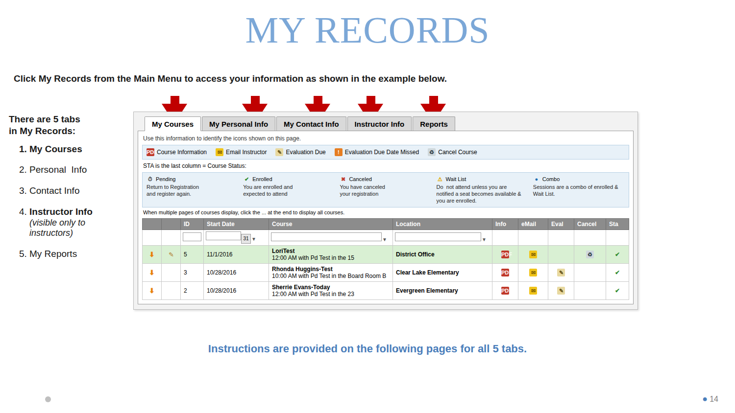MY RECORDS
Click My Records from the Main Menu to access your information as shown in the example below.
There are 5 tabs
in My Records:
My Courses
Personal Info
Contact Info
Instructor Info(visible only to instructors)
My Reports
My Courses
My Personal Info
My Contact Info
Instructor Info
Reports
Use this information to identify the icons shown on this page.
PDF Course Information ✉ Email Instructor ✎ Evaluation Due ! Evaluation Due Date Missed ♻ Cancel Course
STA is the last column = Course Status:
⏱ Pending
Return to Registration
and register again.
✔ Enrolled
You are enrolled and
expected to attend
✖ Canceled
You have canceled
your registration
⚠ Wait List
Do not attend unless you are
notified a seat becomes available & you are enrolled.
● Combo
Sessions are a combo of enrolled & Wait List.
When multiple pages of courses display, click the ... at the end to display all courses.
| | | ID | Start Date | Course | Location | Info | eMail | Eval | Cancel | Sta |
| --- | --- | --- | --- | --- | --- | --- | --- | --- | --- | --- |
| | | | 31 ▼ | ▼ | ▼ | | | | | |
| ⬇ | ✎ | 5 | 11/1/2016 | LoriTest 12:00 AM with Pd Test in the 15 | District Office | PDF | ✉ | | ♻ | ✔ |
| ⬇ | | 3 | 10/28/2016 | Rhonda Huggins-Test 10:00 AM with Pd Test in the Board Room B | Clear Lake Elementary | PDF | ✉ | ✎ | | ✔ |
| ⬇ | | 2 | 10/28/2016 | Sherrie Evans-Today 12:00 AM with Pd Test in the 23 | Evergreen Elementary | PDF | ✉ | ✎ | | ✔ |
Instructions are provided on the following pages for all 5 tabs.
●14